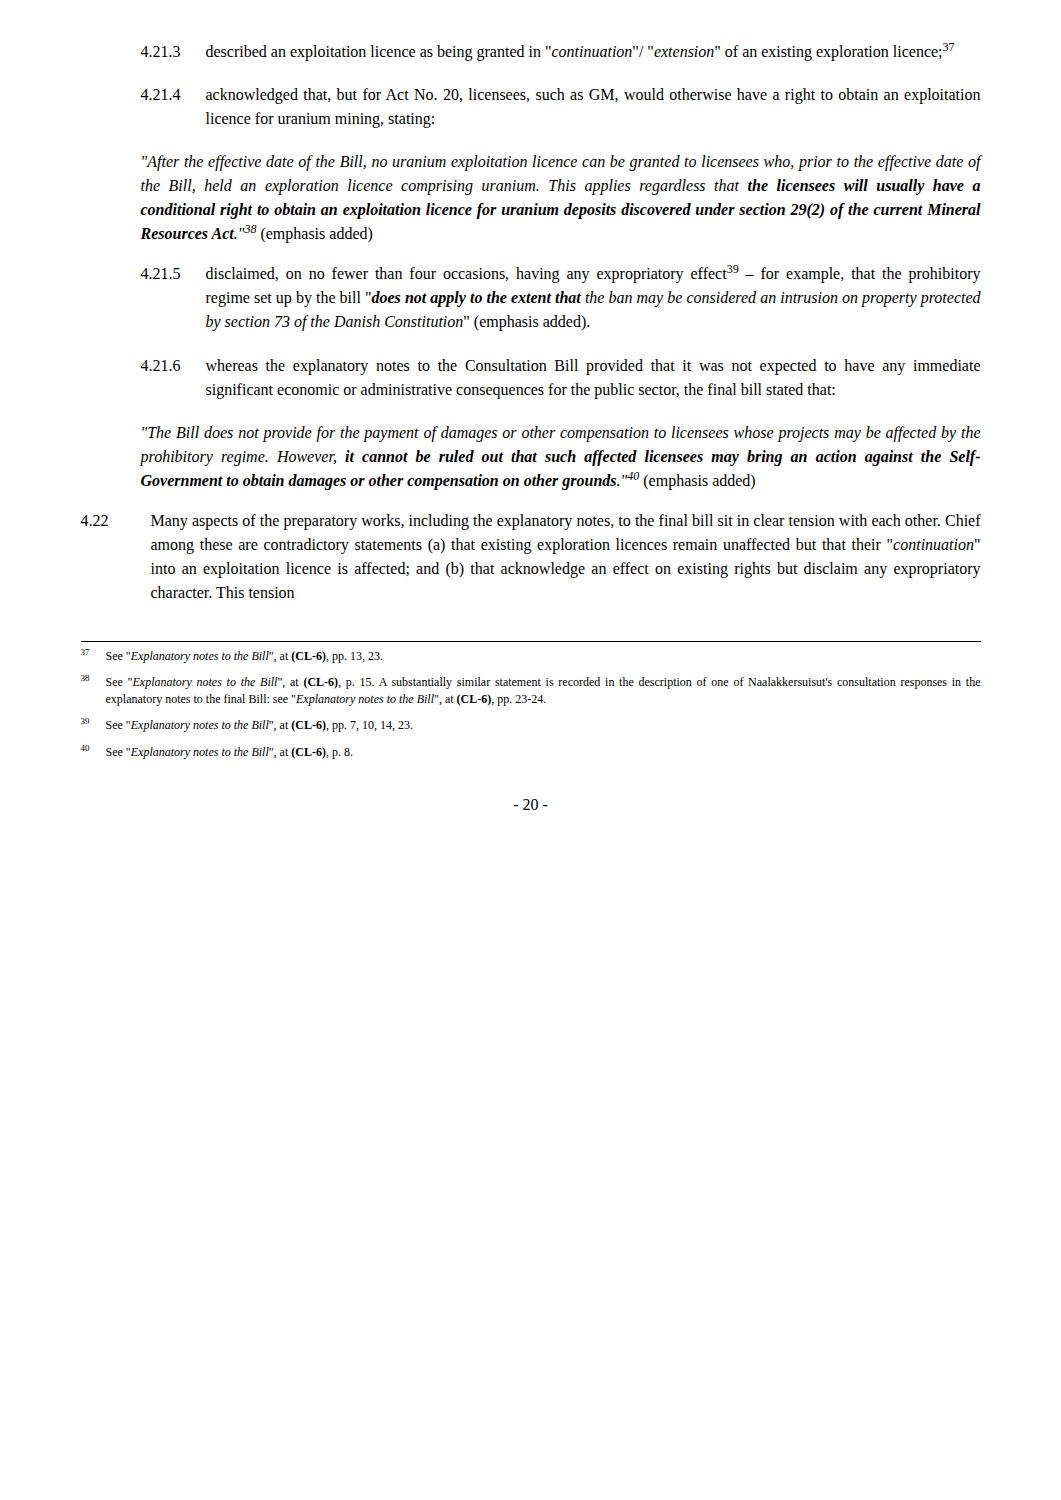4.21.3
described an exploitation licence as being granted in "continuation"/ "extension" of an existing exploration licence;37
4.21.4
acknowledged that, but for Act No. 20, licensees, such as GM, would otherwise have a right to obtain an exploitation licence for uranium mining, stating:
"After the effective date of the Bill, no uranium exploitation licence can be granted to licensees who, prior to the effective date of the Bill, held an exploration licence comprising uranium. This applies regardless that the licensees will usually have a conditional right to obtain an exploitation licence for uranium deposits discovered under section 29(2) of the current Mineral Resources Act."38 (emphasis added)
4.21.5
disclaimed, on no fewer than four occasions, having any expropriatory effect39 – for example, that the prohibitory regime set up by the bill "does not apply to the extent that the ban may be considered an intrusion on property protected by section 73 of the Danish Constitution" (emphasis added).
4.21.6
whereas the explanatory notes to the Consultation Bill provided that it was not expected to have any immediate significant economic or administrative consequences for the public sector, the final bill stated that:
"The Bill does not provide for the payment of damages or other compensation to licensees whose projects may be affected by the prohibitory regime. However, it cannot be ruled out that such affected licensees may bring an action against the Self-Government to obtain damages or other compensation on other grounds."40 (emphasis added)
4.22
Many aspects of the preparatory works, including the explanatory notes, to the final bill sit in clear tension with each other. Chief among these are contradictory statements (a) that existing exploration licences remain unaffected but that their "continuation" into an exploitation licence is affected; and (b) that acknowledge an effect on existing rights but disclaim any expropriatory character. This tension
37
See "Explanatory notes to the Bill", at (CL-6), pp. 13, 23.
38
See "Explanatory notes to the Bill", at (CL-6), p. 15. A substantially similar statement is recorded in the description of one of Naalakkersuisut's consultation responses in the explanatory notes to the final Bill: see "Explanatory notes to the Bill", at (CL-6), pp. 23-24.
39
See "Explanatory notes to the Bill", at (CL-6), pp. 7, 10, 14, 23.
40
See "Explanatory notes to the Bill", at (CL-6), p. 8.
- 20 -